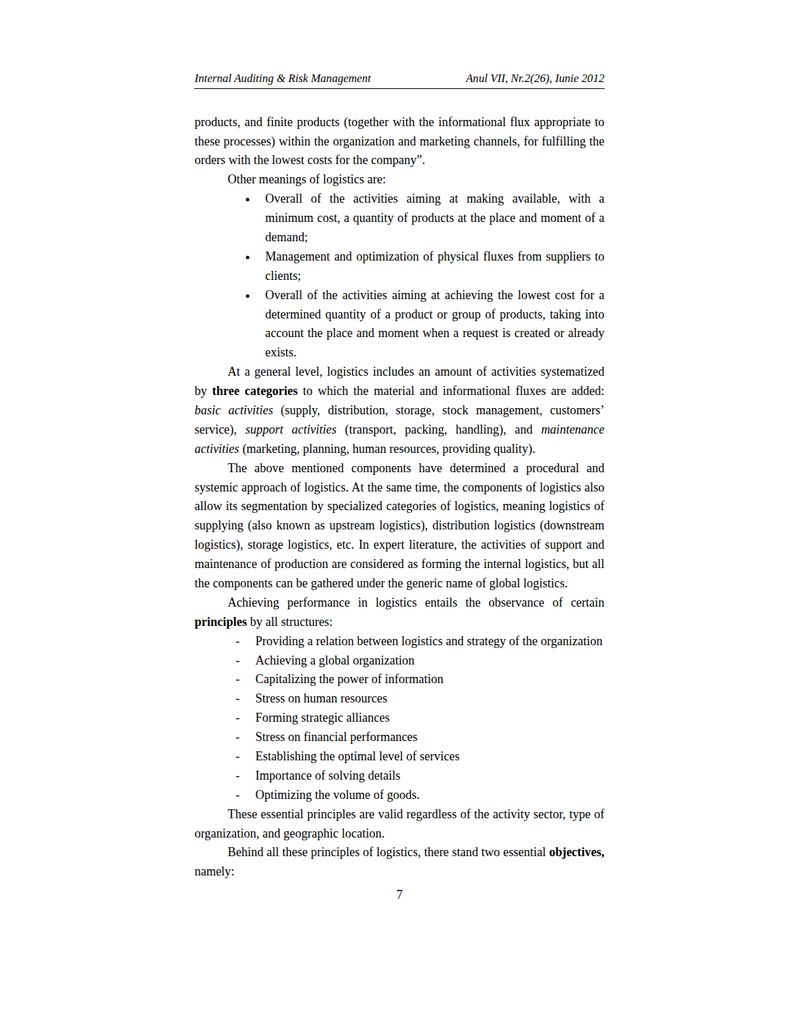Internal Auditing & Risk Management Anul VII, Nr.2(26), Iunie 2012
products, and finite products (together with the informational flux appropriate to these processes) within the organization and marketing channels, for fulfilling the orders with the lowest costs for the company”.
Other meanings of logistics are:
Overall of the activities aiming at making available, with a minimum cost, a quantity of products at the place and moment of a demand;
Management and optimization of physical fluxes from suppliers to clients;
Overall of the activities aiming at achieving the lowest cost for a determined quantity of a product or group of products, taking into account the place and moment when a request is created or already exists.
At a general level, logistics includes an amount of activities systematized by three categories to which the material and informational fluxes are added: basic activities (supply, distribution, storage, stock management, customers’ service), support activities (transport, packing, handling), and maintenance activities (marketing, planning, human resources, providing quality).
The above mentioned components have determined a procedural and systemic approach of logistics. At the same time, the components of logistics also allow its segmentation by specialized categories of logistics, meaning logistics of supplying (also known as upstream logistics), distribution logistics (downstream logistics), storage logistics, etc. In expert literature, the activities of support and maintenance of production are considered as forming the internal logistics, but all the components can be gathered under the generic name of global logistics.
Achieving performance in logistics entails the observance of certain principles by all structures:
Providing a relation between logistics and strategy of the organization
Achieving a global organization
Capitalizing the power of information
Stress on human resources
Forming strategic alliances
Stress on financial performances
Establishing the optimal level of services
Importance of solving details
Optimizing the volume of goods.
These essential principles are valid regardless of the activity sector, type of organization, and geographic location.
Behind all these principles of logistics, there stand two essential objectives, namely:
7